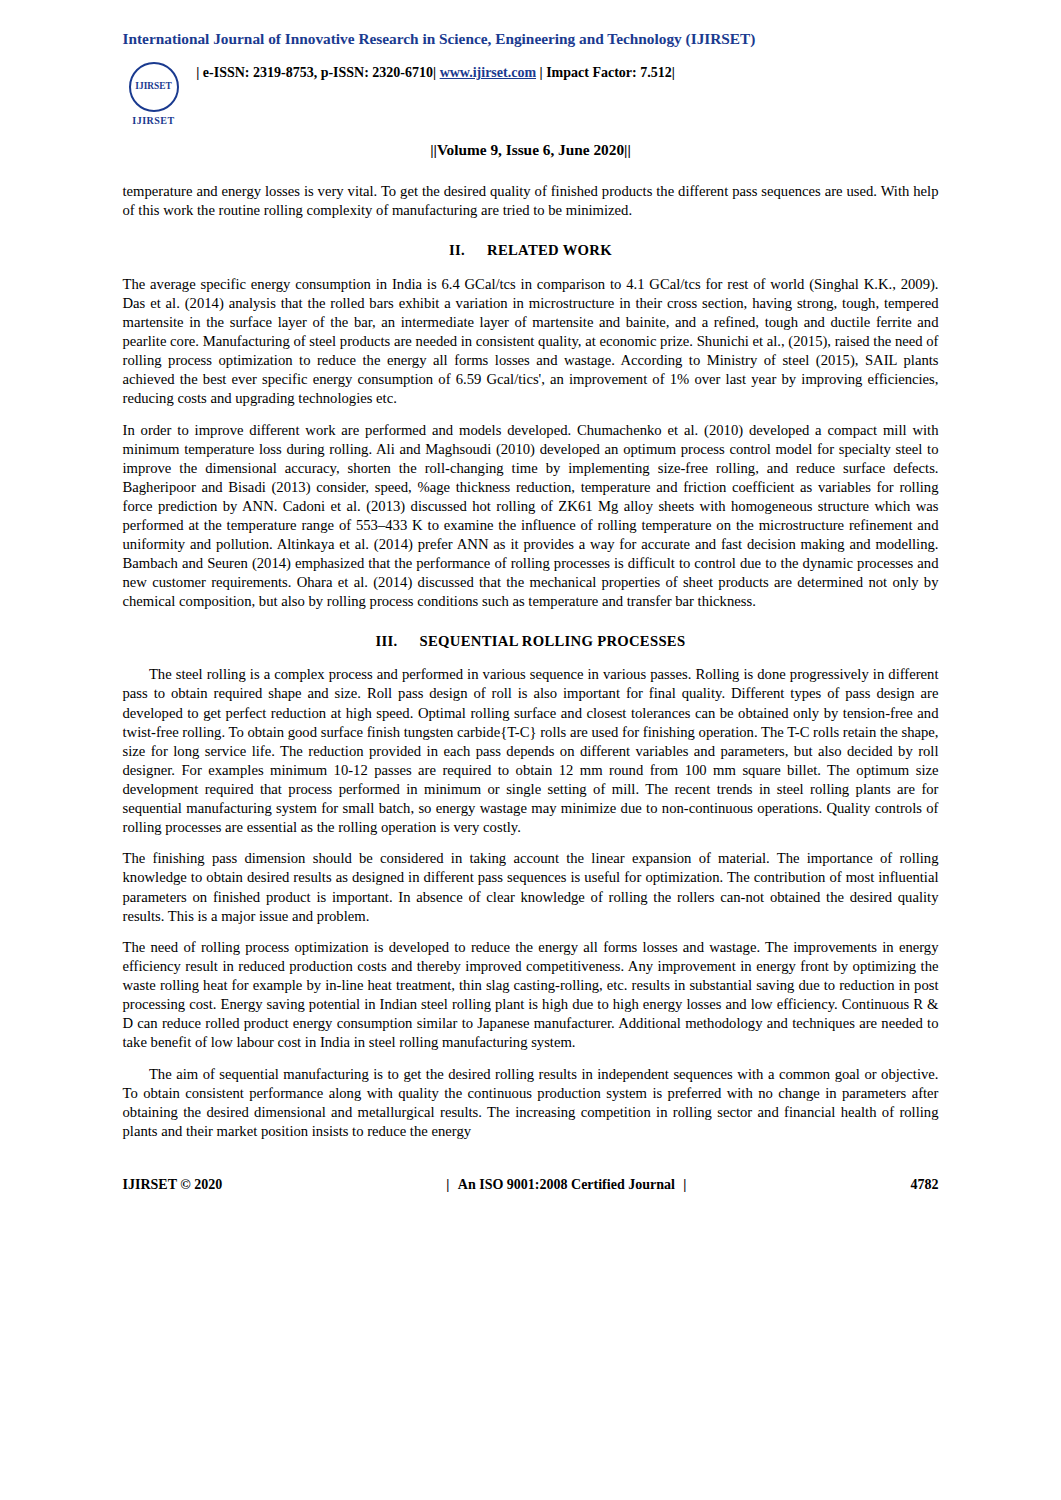International Journal of Innovative Research in Science, Engineering and Technology (IJIRSET)
IJIRSET
IJIRSET
| e-ISSN: 2319-8753, p-ISSN: 2320-6710| www.ijirset.com | Impact Factor: 7.512|
||Volume 9, Issue 6, June 2020||
temperature and energy losses is very vital. To get the desired quality of finished products the different pass sequences are used. With help of this work the routine rolling complexity of manufacturing are tried to be minimized.
II. RELATED WORK
The average specific energy consumption in India is 6.4 GCal/tcs in comparison to 4.1 GCal/tcs for rest of world (Singhal K.K., 2009). Das et al. (2014) analysis that the rolled bars exhibit a variation in microstructure in their cross section, having strong, tough, tempered martensite in the surface layer of the bar, an intermediate layer of martensite and bainite, and a refined, tough and ductile ferrite and pearlite core. Manufacturing of steel products are needed in consistent quality, at economic prize. Shunichi et al., (2015), raised the need of rolling process optimization to reduce the energy all forms losses and wastage. According to Ministry of steel (2015), SAIL plants achieved the best ever specific energy consumption of 6.59 Gcal/tics', an improvement of 1% over last year by improving efficiencies, reducing costs and upgrading technologies etc.
In order to improve different work are performed and models developed. Chumachenko et al. (2010) developed a compact mill with minimum temperature loss during rolling. Ali and Maghsoudi (2010) developed an optimum process control model for specialty steel to improve the dimensional accuracy, shorten the roll-changing time by implementing size-free rolling, and reduce surface defects. Bagheripoor and Bisadi (2013) consider, speed, %age thickness reduction, temperature and friction coefficient as variables for rolling force prediction by ANN. Cadoni et al. (2013) discussed hot rolling of ZK61 Mg alloy sheets with homogeneous structure which was performed at the temperature range of 553–433 K to examine the influence of rolling temperature on the microstructure refinement and uniformity and pollution. Altinkaya et al. (2014) prefer ANN as it provides a way for accurate and fast decision making and modelling. Bambach and Seuren (2014) emphasized that the performance of rolling processes is difficult to control due to the dynamic processes and new customer requirements. Ohara et al. (2014) discussed that the mechanical properties of sheet products are determined not only by chemical composition, but also by rolling process conditions such as temperature and transfer bar thickness.
III. SEQUENTIAL ROLLING PROCESSES
The steel rolling is a complex process and performed in various sequence in various passes. Rolling is done progressively in different pass to obtain required shape and size. Roll pass design of roll is also important for final quality. Different types of pass design are developed to get perfect reduction at high speed. Optimal rolling surface and closest tolerances can be obtained only by tension-free and twist-free rolling. To obtain good surface finish tungsten carbide{T-C} rolls are used for finishing operation. The T-C rolls retain the shape, size for long service life. The reduction provided in each pass depends on different variables and parameters, but also decided by roll designer. For examples minimum 10-12 passes are required to obtain 12 mm round from 100 mm square billet. The optimum size development required that process performed in minimum or single setting of mill. The recent trends in steel rolling plants are for sequential manufacturing system for small batch, so energy wastage may minimize due to non-continuous operations. Quality controls of rolling processes are essential as the rolling operation is very costly.
The finishing pass dimension should be considered in taking account the linear expansion of material. The importance of rolling knowledge to obtain desired results as designed in different pass sequences is useful for optimization. The contribution of most influential parameters on finished product is important. In absence of clear knowledge of rolling the rollers can-not obtained the desired quality results. This is a major issue and problem.
The need of rolling process optimization is developed to reduce the energy all forms losses and wastage. The improvements in energy efficiency result in reduced production costs and thereby improved competitiveness. Any improvement in energy front by optimizing the waste rolling heat for example by in-line heat treatment, thin slag casting-rolling, etc. results in substantial saving due to reduction in post processing cost. Energy saving potential in Indian steel rolling plant is high due to high energy losses and low efficiency. Continuous R & D can reduce rolled product energy consumption similar to Japanese manufacturer. Additional methodology and techniques are needed to take benefit of low labour cost in India in steel rolling manufacturing system.
The aim of sequential manufacturing is to get the desired rolling results in independent sequences with a common goal or objective. To obtain consistent performance along with quality the continuous production system is preferred with no change in parameters after obtaining the desired dimensional and metallurgical results. The increasing competition in rolling sector and financial health of rolling plants and their market position insists to reduce the energy
IJIRSET © 2020
|An ISO 9001:2008 Certified Journal|
4782